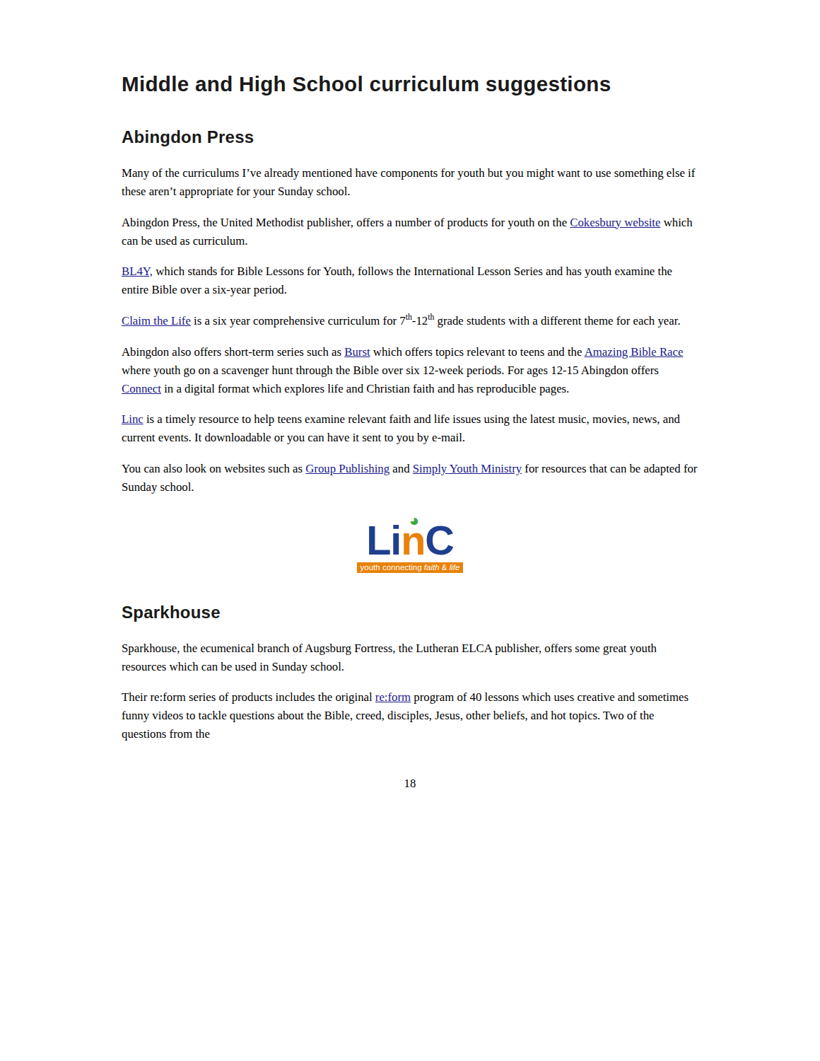Middle and High School curriculum suggestions
Abingdon Press
Many of the curriculums I’ve already mentioned have components for youth but you might want to use something else if these aren’t appropriate for your Sunday school.
Abingdon Press, the United Methodist publisher, offers a number of products for youth on the Cokesbury website which can be used as curriculum.
BL4Y, which stands for Bible Lessons for Youth, follows the International Lesson Series and has youth examine the entire Bible over a six-year period.
Claim the Life is a six year comprehensive curriculum for 7th-12th grade students with a different theme for each year.
Abingdon also offers short-term series such as Burst which offers topics relevant to teens and the Amazing Bible Race where youth go on a scavenger hunt through the Bible over six 12-week periods. For ages 12-15 Abingdon offers Connect in a digital format which explores life and Christian faith and has reproducible pages.
Linc is a timely resource to help teens examine relevant faith and life issues using the latest music, movies, news, and current events. It downloadable or you can have it sent to you by e-mail.
You can also look on websites such as Group Publishing and Simply Youth Ministry for resources that can be adapted for Sunday school.
◕ LinC youth connecting faith & life
Sparkhouse
Sparkhouse, the ecumenical branch of Augsburg Fortress, the Lutheran ELCA publisher, offers some great youth resources which can be used in Sunday school.
Their re:form series of products includes the original re:form program of 40 lessons which uses creative and sometimes funny videos to tackle questions about the Bible, creed, disciples, Jesus, other beliefs, and hot topics. Two of the questions from the
18